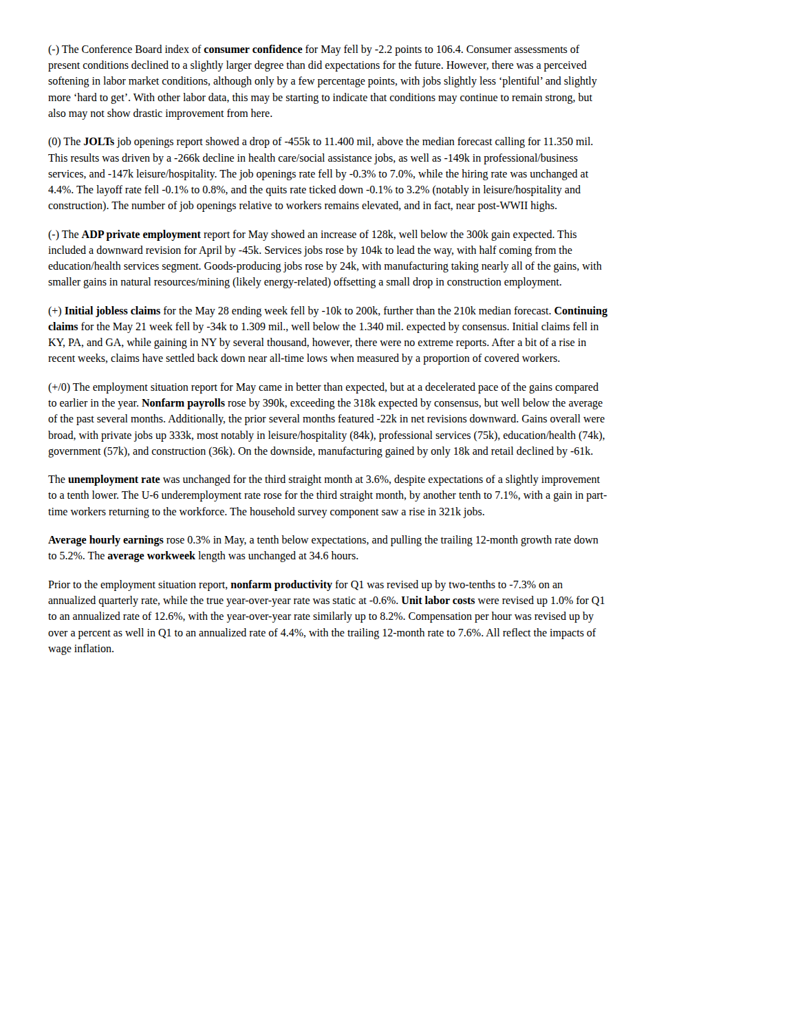(-) The Conference Board index of consumer confidence for May fell by -2.2 points to 106.4. Consumer assessments of present conditions declined to a slightly larger degree than did expectations for the future. However, there was a perceived softening in labor market conditions, although only by a few percentage points, with jobs slightly less ‘plentiful’ and slightly more ‘hard to get’. With other labor data, this may be starting to indicate that conditions may continue to remain strong, but also may not show drastic improvement from here.
(0) The JOLTs job openings report showed a drop of -455k to 11.400 mil, above the median forecast calling for 11.350 mil. This results was driven by a -266k decline in health care/social assistance jobs, as well as -149k in professional/business services, and -147k leisure/hospitality. The job openings rate fell by -0.3% to 7.0%, while the hiring rate was unchanged at 4.4%. The layoff rate fell -0.1% to 0.8%, and the quits rate ticked down -0.1% to 3.2% (notably in leisure/hospitality and construction). The number of job openings relative to workers remains elevated, and in fact, near post-WWII highs.
(-) The ADP private employment report for May showed an increase of 128k, well below the 300k gain expected. This included a downward revision for April by -45k. Services jobs rose by 104k to lead the way, with half coming from the education/health services segment. Goods-producing jobs rose by 24k, with manufacturing taking nearly all of the gains, with smaller gains in natural resources/mining (likely energy-related) offsetting a small drop in construction employment.
(+) Initial jobless claims for the May 28 ending week fell by -10k to 200k, further than the 210k median forecast. Continuing claims for the May 21 week fell by -34k to 1.309 mil., well below the 1.340 mil. expected by consensus. Initial claims fell in KY, PA, and GA, while gaining in NY by several thousand, however, there were no extreme reports. After a bit of a rise in recent weeks, claims have settled back down near all-time lows when measured by a proportion of covered workers.
(+/0) The employment situation report for May came in better than expected, but at a decelerated pace of the gains compared to earlier in the year. Nonfarm payrolls rose by 390k, exceeding the 318k expected by consensus, but well below the average of the past several months. Additionally, the prior several months featured -22k in net revisions downward. Gains overall were broad, with private jobs up 333k, most notably in leisure/hospitality (84k), professional services (75k), education/health (74k), government (57k), and construction (36k). On the downside, manufacturing gained by only 18k and retail declined by -61k.
The unemployment rate was unchanged for the third straight month at 3.6%, despite expectations of a slightly improvement to a tenth lower. The U-6 underemployment rate rose for the third straight month, by another tenth to 7.1%, with a gain in part-time workers returning to the workforce. The household survey component saw a rise in 321k jobs.
Average hourly earnings rose 0.3% in May, a tenth below expectations, and pulling the trailing 12-month growth rate down to 5.2%. The average workweek length was unchanged at 34.6 hours.
Prior to the employment situation report, nonfarm productivity for Q1 was revised up by two-tenths to -7.3% on an annualized quarterly rate, while the true year-over-year rate was static at -0.6%. Unit labor costs were revised up 1.0% for Q1 to an annualized rate of 12.6%, with the year-over-year rate similarly up to 8.2%. Compensation per hour was revised up by over a percent as well in Q1 to an annualized rate of 4.4%, with the trailing 12-month rate to 7.6%. All reflect the impacts of wage inflation.